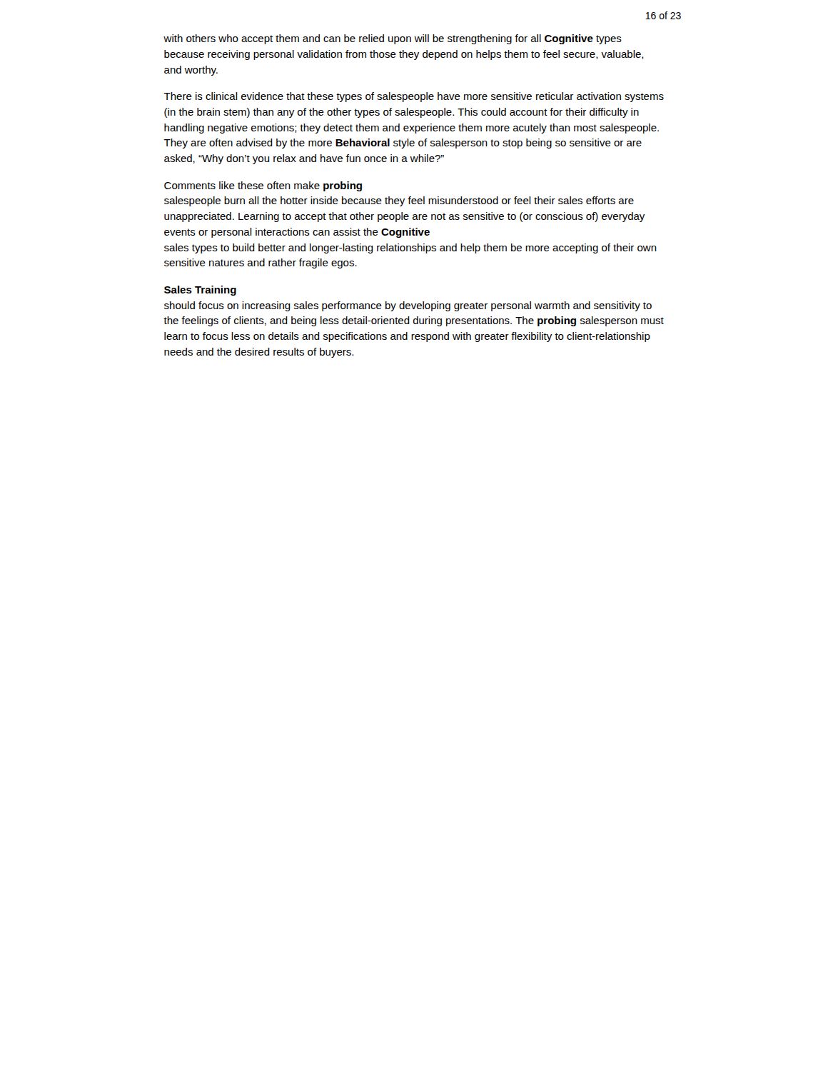16 of 23
with others who accept them and can be relied upon will be strengthening for all Cognitive types because receiving personal validation from those they depend on helps them to feel secure, valuable, and worthy.
There is clinical evidence that these types of salespeople have more sensitive reticular activation systems (in the brain stem) than any of the other types of salespeople. This could account for their difficulty in handling negative emotions; they detect them and experience them more acutely than most salespeople. They are often advised by the more Behavioral style of salesperson to stop being so sensitive or are asked, “Why don’t you relax and have fun once in a while?”
Comments like these often make probing
salespeople burn all the hotter inside because they feel misunderstood or feel their sales efforts are unappreciated. Learning to accept that other people are not as sensitive to (or conscious of) everyday events or personal interactions can assist the Cognitive
sales types to build better and longer-lasting relationships and help them be more accepting of their own sensitive natures and rather fragile egos.
Sales Training
should focus on increasing sales performance by developing greater personal warmth and sensitivity to the feelings of clients, and being less detail-oriented during presentations. The probing salesperson must learn to focus less on details and specifications and respond with greater flexibility to client-relationship needs and the desired results of buyers.